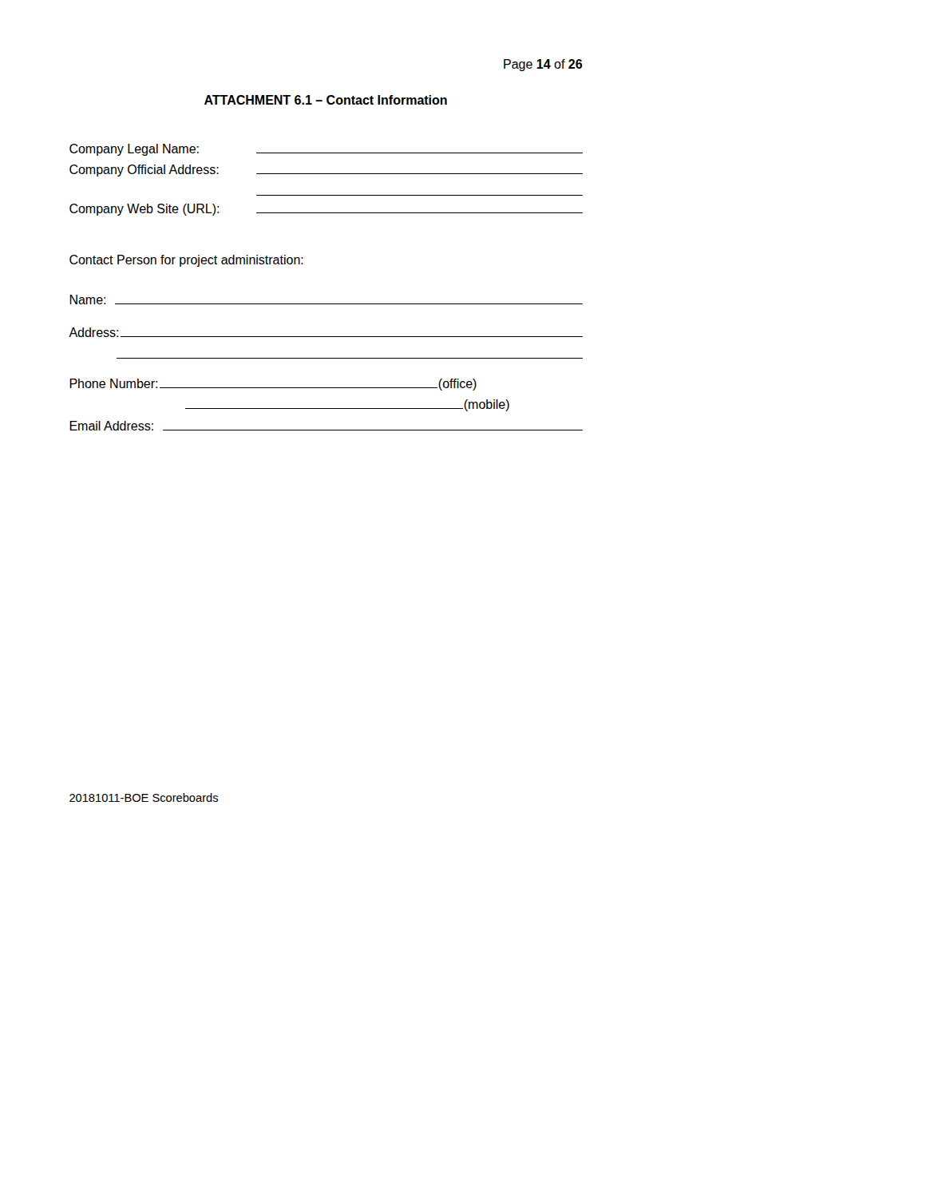Page 14 of 26
ATTACHMENT 6.1 – Contact Information
Company Legal Name:
Company Official Address:
Company Web Site (URL):
Contact Person for project administration:
Name:
Address:
Phone Number: (office)
(mobile)
Email Address:
20181011-BOE Scoreboards